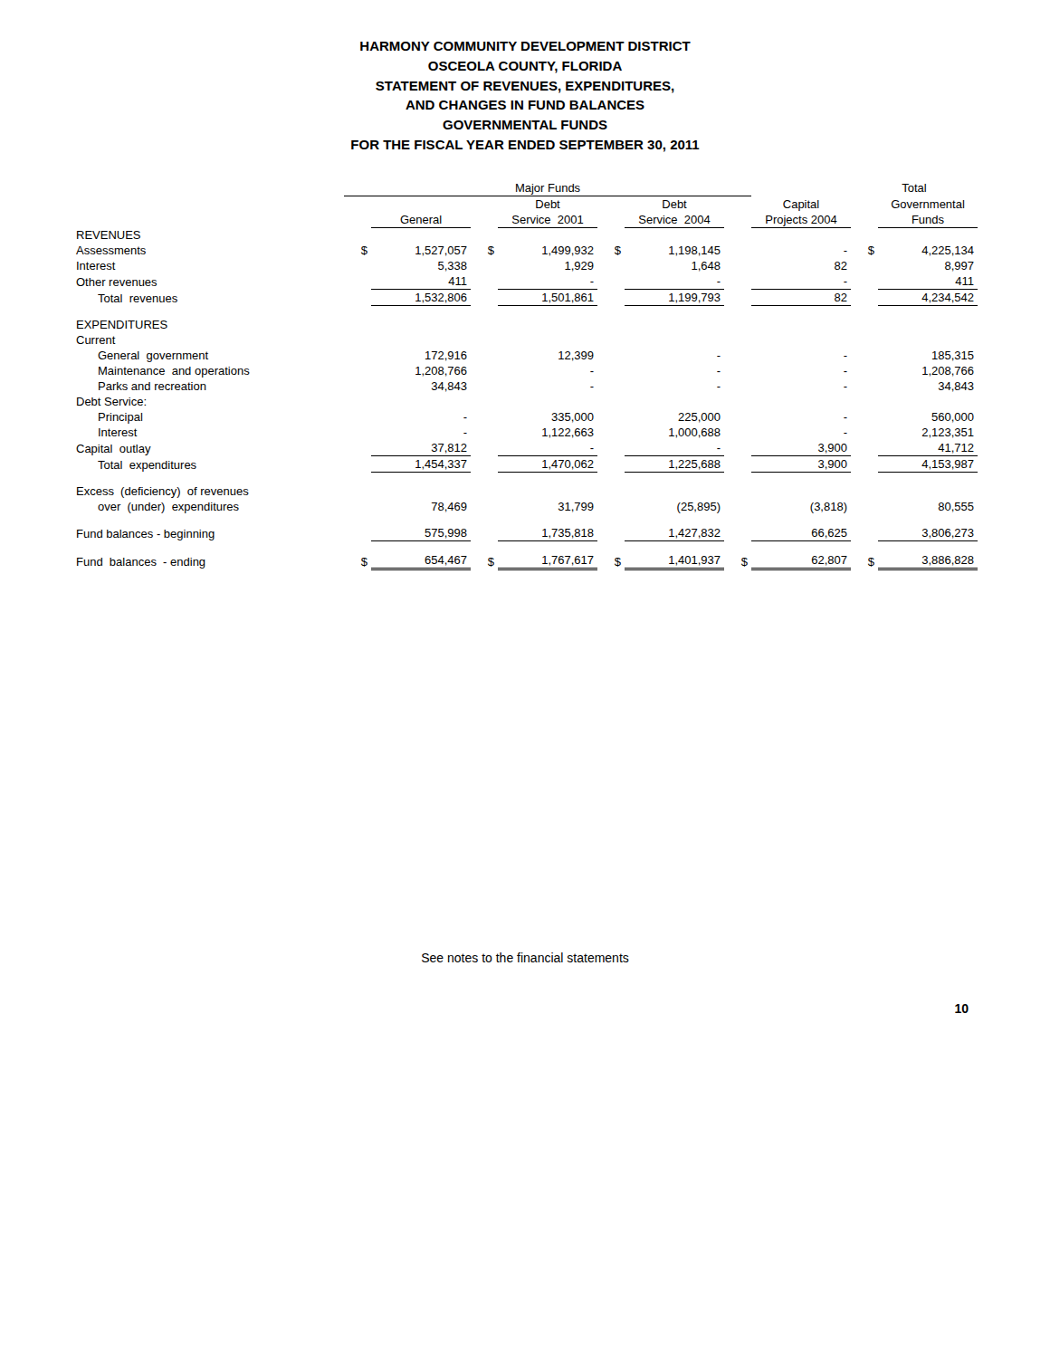HARMONY COMMUNITY DEVELOPMENT DISTRICT
OSCEOLA COUNTY, FLORIDA
STATEMENT OF REVENUES, EXPENDITURES,
AND CHANGES IN FUND BALANCES
GOVERNMENTAL FUNDS
FOR THE FISCAL YEAR ENDED SEPTEMBER 30, 2011
| | Major Funds | | Total |
| | | | | Debt | | Debt | | Capital | | Governmental |
| | | General | | Service 2001 | | Service 2004 | | Projects 2004 | | Funds |
| REVENUES | |
| Assessments | $ | 1,527,057 | $ | 1,499,932 | $ | 1,198,145 | | - | $ | 4,225,134 |
| Interest | | 5,338 | | 1,929 | | 1,648 | | 82 | | 8,997 |
| Other revenues | | 411 | | - | | - | | - | | 411 |
| Total revenues | | 1,532,806 | | 1,501,861 | | 1,199,793 | | 82 | | 4,234,542 |
| EXPENDITURES | |
| Current | |
| General government | | 172,916 | | 12,399 | | - | | - | | 185,315 |
| Maintenance and operations | | 1,208,766 | | - | | - | | - | | 1,208,766 |
| Parks and recreation | | 34,843 | | - | | - | | - | | 34,843 |
| Debt Service: | |
| Principal | | - | | 335,000 | | 225,000 | | - | | 560,000 |
| Interest | | - | | 1,122,663 | | 1,000,688 | | - | | 2,123,351 |
| Capital outlay | | 37,812 | | - | | - | | 3,900 | | 41,712 |
| Total expenditures | | 1,454,337 | | 1,470,062 | | 1,225,688 | | 3,900 | | 4,153,987 |
| Excess (deficiency) of revenues | |
| over (under) expenditures | | 78,469 | | 31,799 | | (25,895) | | (3,818) | | 80,555 |
| Fund balances - beginning | | 575,998 | | 1,735,818 | | 1,427,832 | | 66,625 | | 3,806,273 |
| Fund balances - ending | $ | 654,467 | $ | 1,767,617 | $ | 1,401,937 | $ | 62,807 | $ | 3,886,828 |
See notes to the financial statements
10